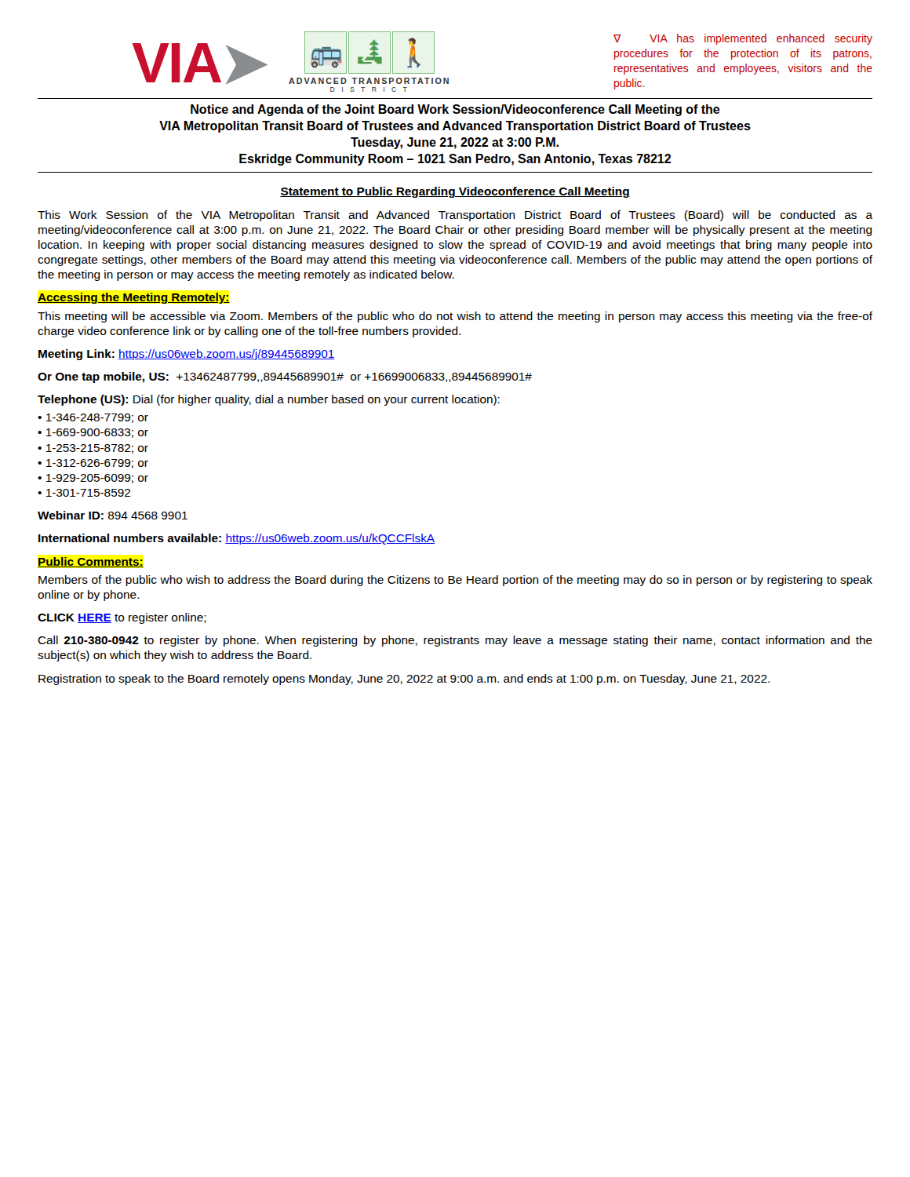VIA➤
🚌🏞🚶
ADVANCED TRANSPORTATION
D I S T R I C T
∇ VIA has implemented enhanced security procedures for the protection of its patrons, representatives and employees, visitors and the public.
Notice and Agenda of the Joint Board Work Session/Videoconference Call Meeting of the
VIA Metropolitan Transit Board of Trustees and Advanced Transportation District Board of Trustees
Tuesday, June 21, 2022 at 3:00 P.M.
Eskridge Community Room – 1021 San Pedro, San Antonio, Texas 78212
Statement to Public Regarding Videoconference Call Meeting
This Work Session of the VIA Metropolitan Transit and Advanced Transportation District Board of Trustees (Board) will be conducted as a meeting/videoconference call at 3:00 p.m. on June 21, 2022. The Board Chair or other presiding Board member will be physically present at the meeting location. In keeping with proper social distancing measures designed to slow the spread of COVID-19 and avoid meetings that bring many people into congregate settings, other members of the Board may attend this meeting via videoconference call. Members of the public may attend the open portions of the meeting in person or may access the meeting remotely as indicated below.
Accessing the Meeting Remotely:
This meeting will be accessible via Zoom. Members of the public who do not wish to attend the meeting in person may access this meeting via the free-of charge video conference link or by calling one of the toll-free numbers provided.
Meeting Link: https://us06web.zoom.us/j/89445689901
Or One tap mobile, US: +13462487799,,89445689901# or +16699006833,,89445689901#
Telephone (US): Dial (for higher quality, dial a number based on your current location):
1-346-248-7799; or
1-669-900-6833; or
1-253-215-8782; or
1-312-626-6799; or
1-929-205-6099; or
1-301-715-8592
Webinar ID: 894 4568 9901
International numbers available: https://us06web.zoom.us/u/kQCCFlskA
Public Comments:
Members of the public who wish to address the Board during the Citizens to Be Heard portion of the meeting may do so in person or by registering to speak online or by phone.
CLICK HERE to register online;
Call 210-380-0942 to register by phone. When registering by phone, registrants may leave a message stating their name, contact information and the subject(s) on which they wish to address the Board.
Registration to speak to the Board remotely opens Monday, June 20, 2022 at 9:00 a.m. and ends at 1:00 p.m. on Tuesday, June 21, 2022.